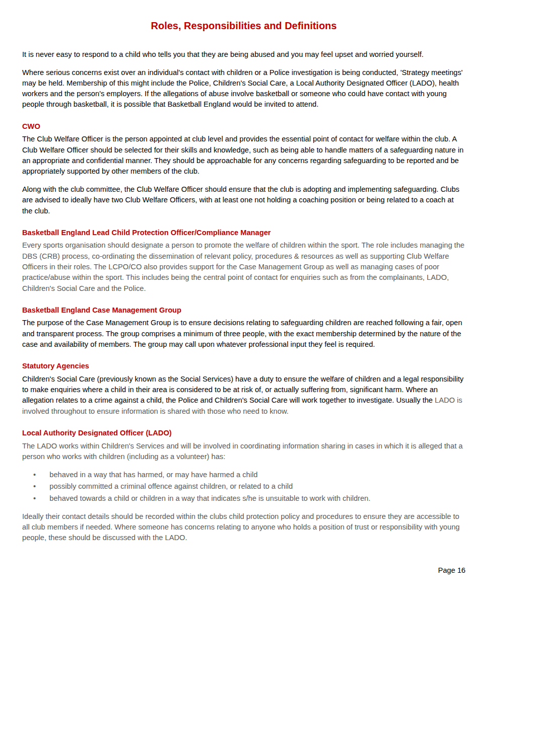Roles, Responsibilities and Definitions
It is never easy to respond to a child who tells you that they are being abused and you may feel upset and worried yourself.
Where serious concerns exist over an individual's contact with children or a Police investigation is being conducted, 'Strategy meetings' may be held. Membership of this might include the Police, Children's Social Care, a Local Authority Designated Officer (LADO), health workers and the person's employers. If the allegations of abuse involve basketball or someone who could have contact with young people through basketball, it is possible that Basketball England would be invited to attend.
CWO
The Club Welfare Officer is the person appointed at club level and provides the essential point of contact for welfare within the club. A Club Welfare Officer should be selected for their skills and knowledge, such as being able to handle matters of a safeguarding nature in an appropriate and confidential manner. They should be approachable for any concerns regarding safeguarding to be reported and be appropriately supported by other members of the club.
Along with the club committee, the Club Welfare Officer should ensure that the club is adopting and implementing safeguarding. Clubs are advised to ideally have two Club Welfare Officers, with at least one not holding a coaching position or being related to a coach at the club.
Basketball England Lead Child Protection Officer/Compliance Manager
Every sports organisation should designate a person to promote the welfare of children within the sport. The role includes managing the DBS (CRB) process, co-ordinating the dissemination of relevant policy, procedures & resources as well as supporting Club Welfare Officers in their roles. The LCPO/CO also provides support for the Case Management Group as well as managing cases of poor practice/abuse within the sport. This includes being the central point of contact for enquiries such as from the complainants, LADO, Children's Social Care and the Police.
Basketball England Case Management Group
The purpose of the Case Management Group is to ensure decisions relating to safeguarding children are reached following a fair, open and transparent process. The group comprises a minimum of three people, with the exact membership determined by the nature of the case and availability of members. The group may call upon whatever professional input they feel is required.
Statutory Agencies
Children's Social Care (previously known as the Social Services) have a duty to ensure the welfare of children and a legal responsibility to make enquiries where a child in their area is considered to be at risk of, or actually suffering from, significant harm. Where an allegation relates to a crime against a child, the Police and Children's Social Care will work together to investigate. Usually the LADO is involved throughout to ensure information is shared with those who need to know.
Local Authority Designated Officer (LADO)
The LADO works within Children's Services and will be involved in coordinating information sharing in cases in which it is alleged that a person who works with children (including as a volunteer) has:
behaved in a way that has harmed, or may have harmed a child
possibly committed a criminal offence against children, or related to a child
behaved towards a child or children in a way that indicates s/he is unsuitable to work with children.
Ideally their contact details should be recorded within the clubs child protection policy and procedures to ensure they are accessible to all club members if needed. Where someone has concerns relating to anyone who holds a position of trust or responsibility with young people, these should be discussed with the LADO.
Page 16